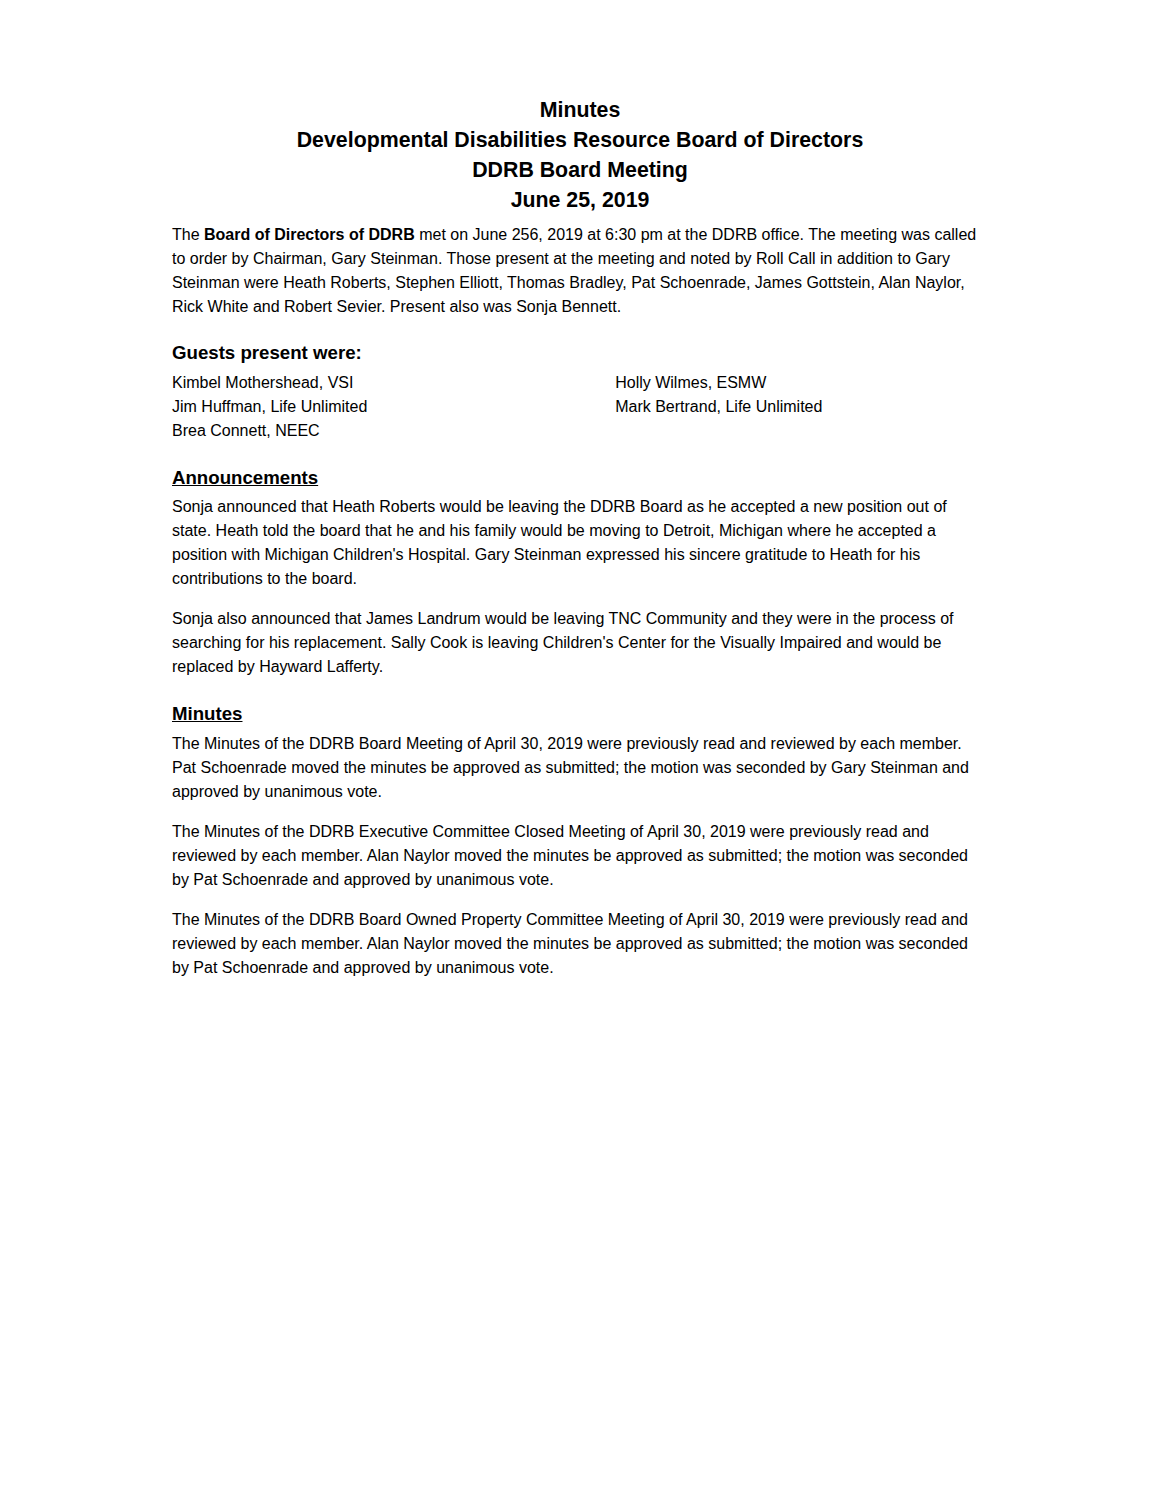Minutes Developmental Disabilities Resource Board of Directors DDRB Board Meeting June 25, 2019
The Board of Directors of DDRB met on June 256, 2019 at 6:30 pm at the DDRB office. The meeting was called to order by Chairman, Gary Steinman. Those present at the meeting and noted by Roll Call in addition to Gary Steinman were Heath Roberts, Stephen Elliott, Thomas Bradley, Pat Schoenrade, James Gottstein, Alan Naylor, Rick White and Robert Sevier. Present also was Sonja Bennett.
Guests present were:
| Kimbel Mothershead, VSI | Holly Wilmes, ESMW |
| Jim Huffman, Life Unlimited | Mark Bertrand, Life Unlimited |
| Brea Connett, NEEC | |
Announcements
Sonja announced that Heath Roberts would be leaving the DDRB Board as he accepted a new position out of state. Heath told the board that he and his family would be moving to Detroit, Michigan where he accepted a position with Michigan Children's Hospital. Gary Steinman expressed his sincere gratitude to Heath for his contributions to the board.
Sonja also announced that James Landrum would be leaving TNC Community and they were in the process of searching for his replacement. Sally Cook is leaving Children's Center for the Visually Impaired and would be replaced by Hayward Lafferty.
Minutes
The Minutes of the DDRB Board Meeting of April 30, 2019 were previously read and reviewed by each member. Pat Schoenrade moved the minutes be approved as submitted; the motion was seconded by Gary Steinman and approved by unanimous vote.
The Minutes of the DDRB Executive Committee Closed Meeting of April 30, 2019 were previously read and reviewed by each member. Alan Naylor moved the minutes be approved as submitted; the motion was seconded by Pat Schoenrade and approved by unanimous vote.
The Minutes of the DDRB Board Owned Property Committee Meeting of April 30, 2019 were previously read and reviewed by each member. Alan Naylor moved the minutes be approved as submitted; the motion was seconded by Pat Schoenrade and approved by unanimous vote.